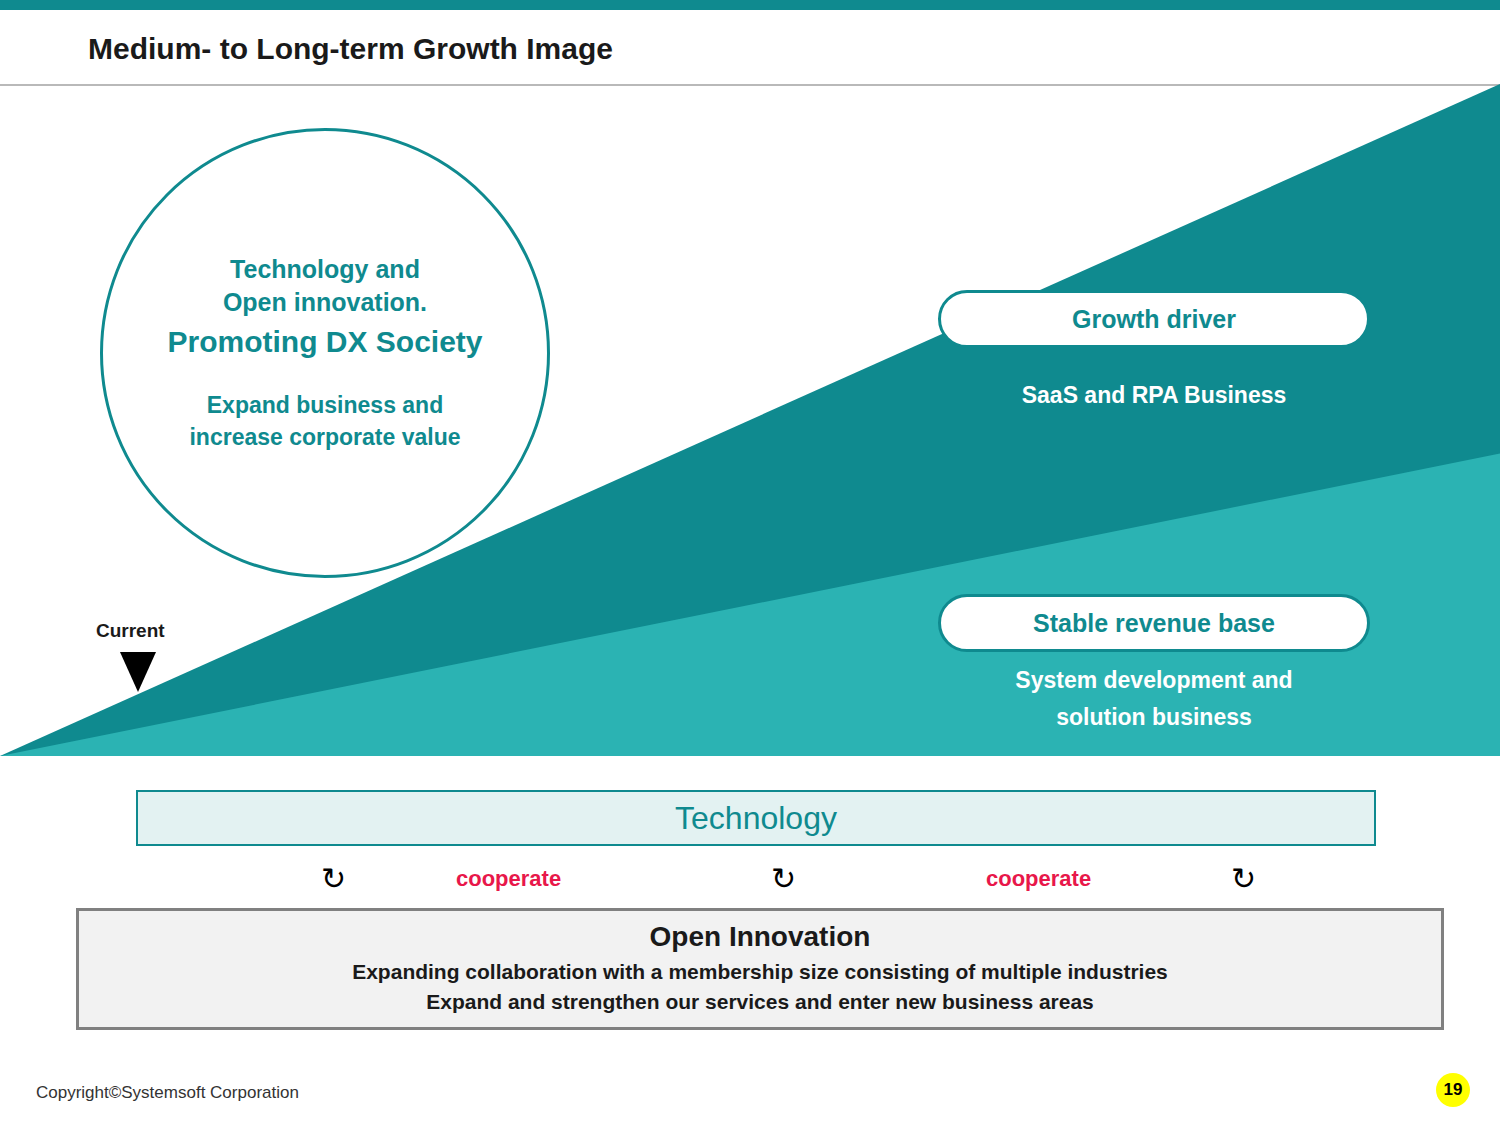Medium- to Long-term Growth Image
Technology and
Open innovation.
Promoting DX Society
Expand business and
increase corporate value
Growth driver
SaaS and RPA Business
Stable revenue base
System development and
solution business
Current
Technology
↻
cooperate
↻
cooperate
↻
Open Innovation
Expanding collaboration with a membership size consisting of multiple industries
Expand and strengthen our services and enter new business areas
Copyright©Systemsoft Corporation
19